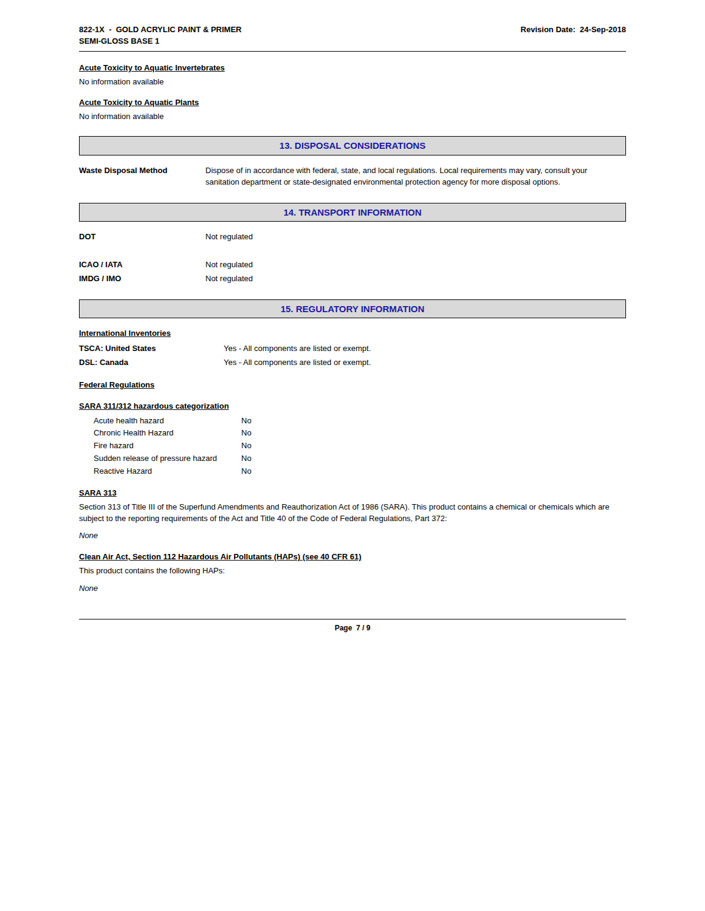822-1X - GOLD ACRYLIC PAINT & PRIMER
SEMI-GLOSS BASE 1
Revision Date: 24-Sep-2018
Acute Toxicity to Aquatic Invertebrates
No information available
Acute Toxicity to Aquatic Plants
No information available
13. DISPOSAL CONSIDERATIONS
| Waste Disposal Method | Dispose of in accordance with federal, state, and local regulations. Local requirements may vary, consult your sanitation department or state-designated environmental protection agency for more disposal options. |
14. TRANSPORT INFORMATION
| DOT | Not regulated |
| ICAO / IATA | Not regulated |
| IMDG / IMO | Not regulated |
15. REGULATORY INFORMATION
International Inventories
| TSCA: United States | Yes - All components are listed or exempt. |
| DSL: Canada | Yes - All components are listed or exempt. |
Federal Regulations
SARA 311/312 hazardous categorization
| Acute health hazard | No |
| Chronic Health Hazard | No |
| Fire hazard | No |
| Sudden release of pressure hazard | No |
| Reactive Hazard | No |
SARA 313
Section 313 of Title III of the Superfund Amendments and Reauthorization Act of 1986 (SARA). This product contains a chemical or chemicals which are subject to the reporting requirements of the Act and Title 40 of the Code of Federal Regulations, Part 372:
None
Clean Air Act, Section 112 Hazardous Air Pollutants (HAPs) (see 40 CFR 61)
This product contains the following HAPs:
None
Page 7 / 9